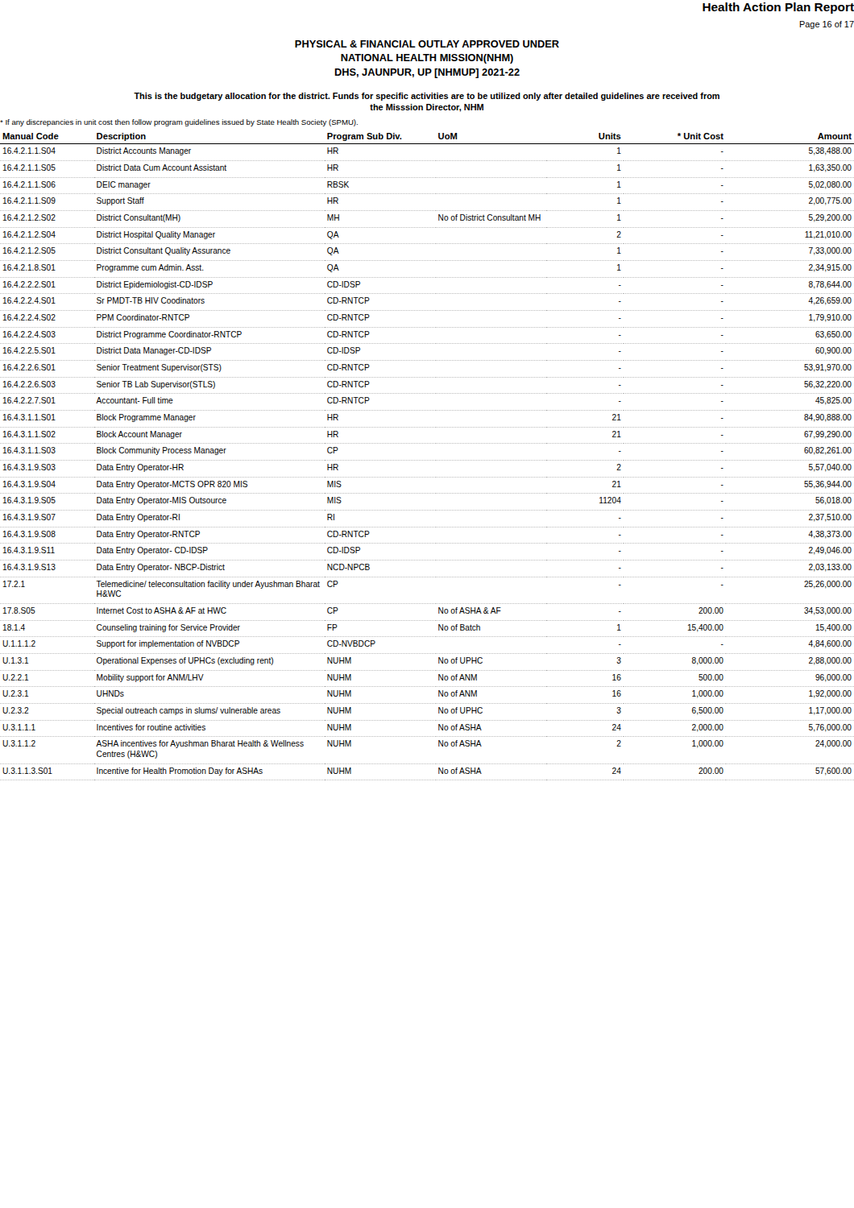Health Action Plan Report
Page 16 of 17
PHYSICAL & FINANCIAL OUTLAY APPROVED UNDER
NATIONAL HEALTH MISSION(NHM)
DHS, JAUNPUR, UP [NHMUP] 2021-22
This is the budgetary allocation for the district. Funds for specific activities are to be utilized only after detailed guidelines are received from
the Misssion Director, NHM
* If any discrepancies in unit cost then follow program guidelines issued by State Health Society (SPMU).
| Manual Code | Description | Program Sub Div. | UoM | Units | * Unit Cost | Amount |
| --- | --- | --- | --- | --- | --- | --- |
| 16.4.2.1.1.S04 | District Accounts Manager | HR | | 1 | - | 5,38,488.00 |
| 16.4.2.1.1.S05 | District Data Cum Account Assistant | HR | | 1 | - | 1,63,350.00 |
| 16.4.2.1.1.S06 | DEIC manager | RBSK | | 1 | - | 5,02,080.00 |
| 16.4.2.1.1.S09 | Support Staff | HR | | 1 | - | 2,00,775.00 |
| 16.4.2.1.2.S02 | District Consultant(MH) | MH | No of District Consultant MH | 1 | - | 5,29,200.00 |
| 16.4.2.1.2.S04 | District Hospital Quality Manager | QA | | 2 | - | 11,21,010.00 |
| 16.4.2.1.2.S05 | District Consultant Quality Assurance | QA | | 1 | - | 7,33,000.00 |
| 16.4.2.1.8.S01 | Programme cum Admin. Asst. | QA | | 1 | - | 2,34,915.00 |
| 16.4.2.2.2.S01 | District Epidemiologist-CD-IDSP | CD-IDSP | | - | - | 8,78,644.00 |
| 16.4.2.2.4.S01 | Sr PMDT-TB HIV Coodinators | CD-RNTCP | | - | - | 4,26,659.00 |
| 16.4.2.2.4.S02 | PPM Coordinator-RNTCP | CD-RNTCP | | - | - | 1,79,910.00 |
| 16.4.2.2.4.S03 | District Programme Coordinator-RNTCP | CD-RNTCP | | - | - | 63,650.00 |
| 16.4.2.2.5.S01 | District Data Manager-CD-IDSP | CD-IDSP | | - | - | 60,900.00 |
| 16.4.2.2.6.S01 | Senior Treatment Supervisor(STS) | CD-RNTCP | | - | - | 53,91,970.00 |
| 16.4.2.2.6.S03 | Senior TB Lab Supervisor(STLS) | CD-RNTCP | | - | - | 56,32,220.00 |
| 16.4.2.2.7.S01 | Accountant- Full time | CD-RNTCP | | - | - | 45,825.00 |
| 16.4.3.1.1.S01 | Block Programme Manager | HR | | 21 | - | 84,90,888.00 |
| 16.4.3.1.1.S02 | Block Account Manager | HR | | 21 | - | 67,99,290.00 |
| 16.4.3.1.1.S03 | Block Community Process Manager | CP | | - | - | 60,82,261.00 |
| 16.4.3.1.9.S03 | Data Entry Operator-HR | HR | | 2 | - | 5,57,040.00 |
| 16.4.3.1.9.S04 | Data Entry Operator-MCTS OPR 820 MIS | MIS | | 21 | - | 55,36,944.00 |
| 16.4.3.1.9.S05 | Data Entry Operator-MIS Outsource | MIS | | 11204 | - | 56,018.00 |
| 16.4.3.1.9.S07 | Data Entry Operator-RI | RI | | - | - | 2,37,510.00 |
| 16.4.3.1.9.S08 | Data Entry Operator-RNTCP | CD-RNTCP | | - | - | 4,38,373.00 |
| 16.4.3.1.9.S11 | Data Entry Operator- CD-IDSP | CD-IDSP | | - | - | 2,49,046.00 |
| 16.4.3.1.9.S13 | Data Entry Operator- NBCP-District | NCD-NPCB | | - | - | 2,03,133.00 |
| 17.2.1 | Telemedicine/ teleconsultation facility under Ayushman Bharat H&WC | CP | | - | - | 25,26,000.00 |
| 17.8.S05 | Internet Cost to ASHA & AF at HWC | CP | No of ASHA & AF | - | 200.00 | 34,53,000.00 |
| 18.1.4 | Counseling training for Service Provider | FP | No of Batch | 1 | 15,400.00 | 15,400.00 |
| U.1.1.1.2 | Support for implementation of NVBDCP | CD-NVBDCP | | - | - | 4,84,600.00 |
| U.1.3.1 | Operational Expenses of UPHCs (excluding rent) | NUHM | No of UPHC | 3 | 8,000.00 | 2,88,000.00 |
| U.2.2.1 | Mobility support for ANM/LHV | NUHM | No of ANM | 16 | 500.00 | 96,000.00 |
| U.2.3.1 | UHNDs | NUHM | No of ANM | 16 | 1,000.00 | 1,92,000.00 |
| U.2.3.2 | Special outreach camps in slums/ vulnerable areas | NUHM | No of UPHC | 3 | 6,500.00 | 1,17,000.00 |
| U.3.1.1.1 | Incentives for routine activities | NUHM | No of ASHA | 24 | 2,000.00 | 5,76,000.00 |
| U.3.1.1.2 | ASHA incentives for Ayushman Bharat Health & Wellness Centres (H&WC) | NUHM | No of ASHA | 2 | 1,000.00 | 24,000.00 |
| U.3.1.1.3.S01 | Incentive for Health Promotion Day for ASHAs | NUHM | No of ASHA | 24 | 200.00 | 57,600.00 |